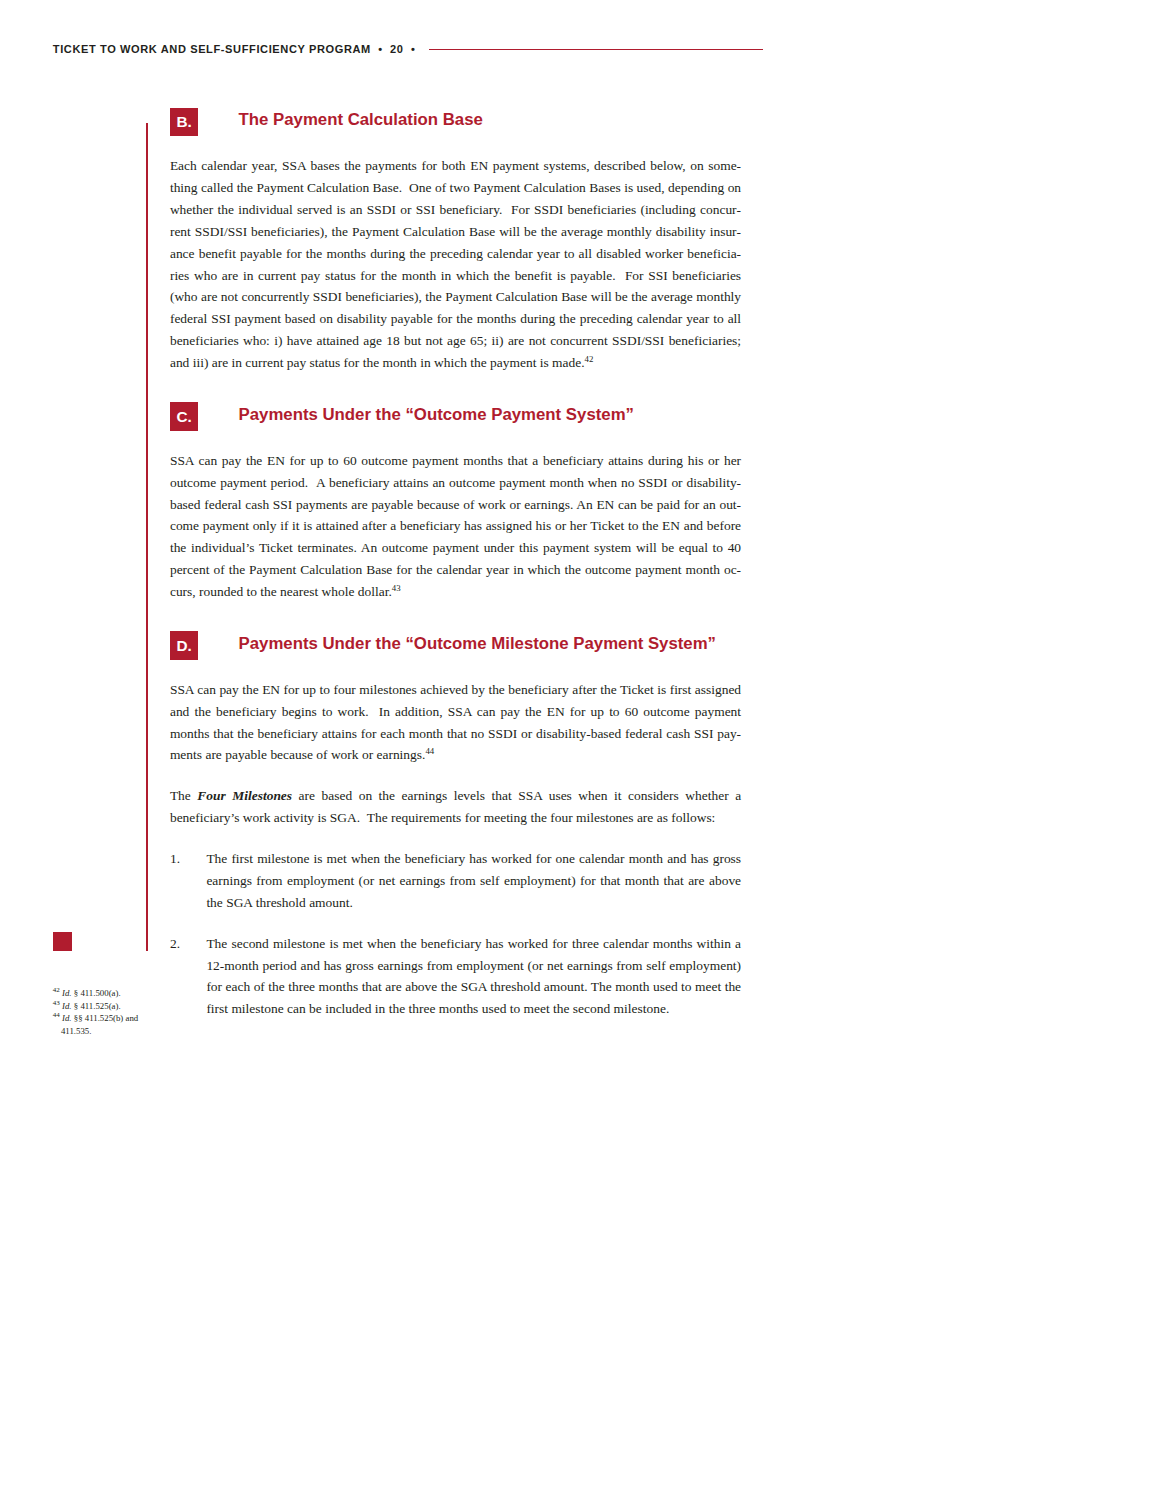TICKET TO WORK AND SELF-SUFFICIENCY PROGRAM • 20 •
42 Id. § 411.500(a).
43 Id. § 411.525(a).
44 Id. §§ 411.525(b) and 411.535.
B.
The Payment Calculation Base
Each calendar year, SSA bases the payments for both EN payment systems, described below, on something called the Payment Calculation Base. One of two Payment Calculation Bases is used, depending on whether the individual served is an SSDI or SSI beneficiary. For SSDI beneficiaries (including concurrent SSDI/SSI beneficiaries), the Payment Calculation Base will be the average monthly disability insurance benefit payable for the months during the preceding calendar year to all disabled worker beneficiaries who are in current pay status for the month in which the benefit is payable. For SSI beneficiaries (who are not concurrently SSDI beneficiaries), the Payment Calculation Base will be the average monthly federal SSI payment based on disability payable for the months during the preceding calendar year to all beneficiaries who: i) have attained age 18 but not age 65; ii) are not concurrent SSDI/SSI beneficiaries; and iii) are in current pay status for the month in which the payment is made.42
C.
Payments Under the “Outcome Payment System”
SSA can pay the EN for up to 60 outcome payment months that a beneficiary attains during his or her outcome payment period. A beneficiary attains an outcome payment month when no SSDI or disability-based federal cash SSI payments are payable because of work or earnings. An EN can be paid for an outcome payment only if it is attained after a beneficiary has assigned his or her Ticket to the EN and before the individual’s Ticket terminates. An outcome payment under this payment system will be equal to 40 percent of the Payment Calculation Base for the calendar year in which the outcome payment month occurs, rounded to the nearest whole dollar.43
D.
Payments Under the “Outcome Milestone Payment System”
SSA can pay the EN for up to four milestones achieved by the beneficiary after the Ticket is first assigned and the beneficiary begins to work. In addition, SSA can pay the EN for up to 60 outcome payment months that the beneficiary attains for each month that no SSDI or disability-based federal cash SSI payments are payable because of work or earnings.44
The Four Milestones are based on the earnings levels that SSA uses when it considers whether a beneficiary’s work activity is SGA. The requirements for meeting the four milestones are as follows:
1. The first milestone is met when the beneficiary has worked for one calendar month and has gross earnings from employment (or net earnings from self employment) for that month that are above the SGA threshold amount.
2. The second milestone is met when the beneficiary has worked for three calendar months within a 12-month period and has gross earnings from employment (or net earnings from self employment) for each of the three months that are above the SGA threshold amount. The month used to meet the first milestone can be included in the three months used to meet the second milestone.